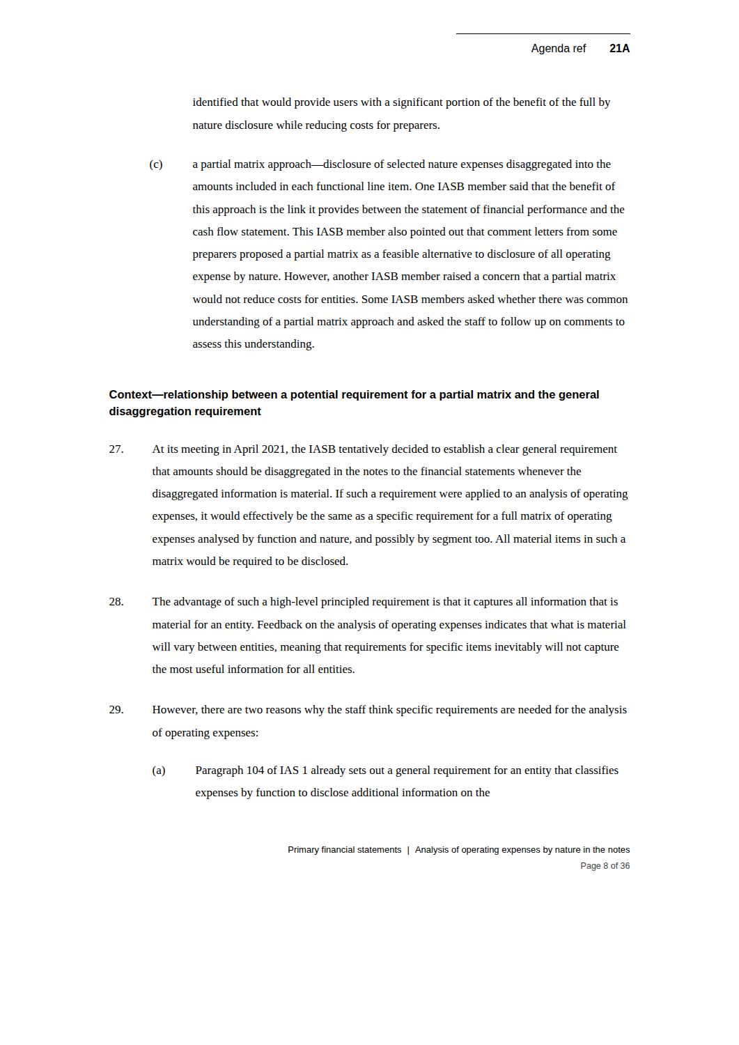Agenda ref 21A
identified that would provide users with a significant portion of the benefit of the full by nature disclosure while reducing costs for preparers.
(c)
a partial matrix approach—disclosure of selected nature expenses disaggregated into the amounts included in each functional line item. One IASB member said that the benefit of this approach is the link it provides between the statement of financial performance and the cash flow statement. This IASB member also pointed out that comment letters from some preparers proposed a partial matrix as a feasible alternative to disclosure of all operating expense by nature. However, another IASB member raised a concern that a partial matrix would not reduce costs for entities. Some IASB members asked whether there was common understanding of a partial matrix approach and asked the staff to follow up on comments to assess this understanding.
Context—relationship between a potential requirement for a partial matrix and the general disaggregation requirement
27.
At its meeting in April 2021, the IASB tentatively decided to establish a clear general requirement that amounts should be disaggregated in the notes to the financial statements whenever the disaggregated information is material. If such a requirement were applied to an analysis of operating expenses, it would effectively be the same as a specific requirement for a full matrix of operating expenses analysed by function and nature, and possibly by segment too. All material items in such a matrix would be required to be disclosed.
28.
The advantage of such a high-level principled requirement is that it captures all information that is material for an entity. Feedback on the analysis of operating expenses indicates that what is material will vary between entities, meaning that requirements for specific items inevitably will not capture the most useful information for all entities.
29.
However, there are two reasons why the staff think specific requirements are needed for the analysis of operating expenses:
(a)
Paragraph 104 of IAS 1 already sets out a general requirement for an entity that classifies expenses by function to disclose additional information on the
Primary financial statements|Analysis of operating expenses by nature in the notes
Page 8 of 36